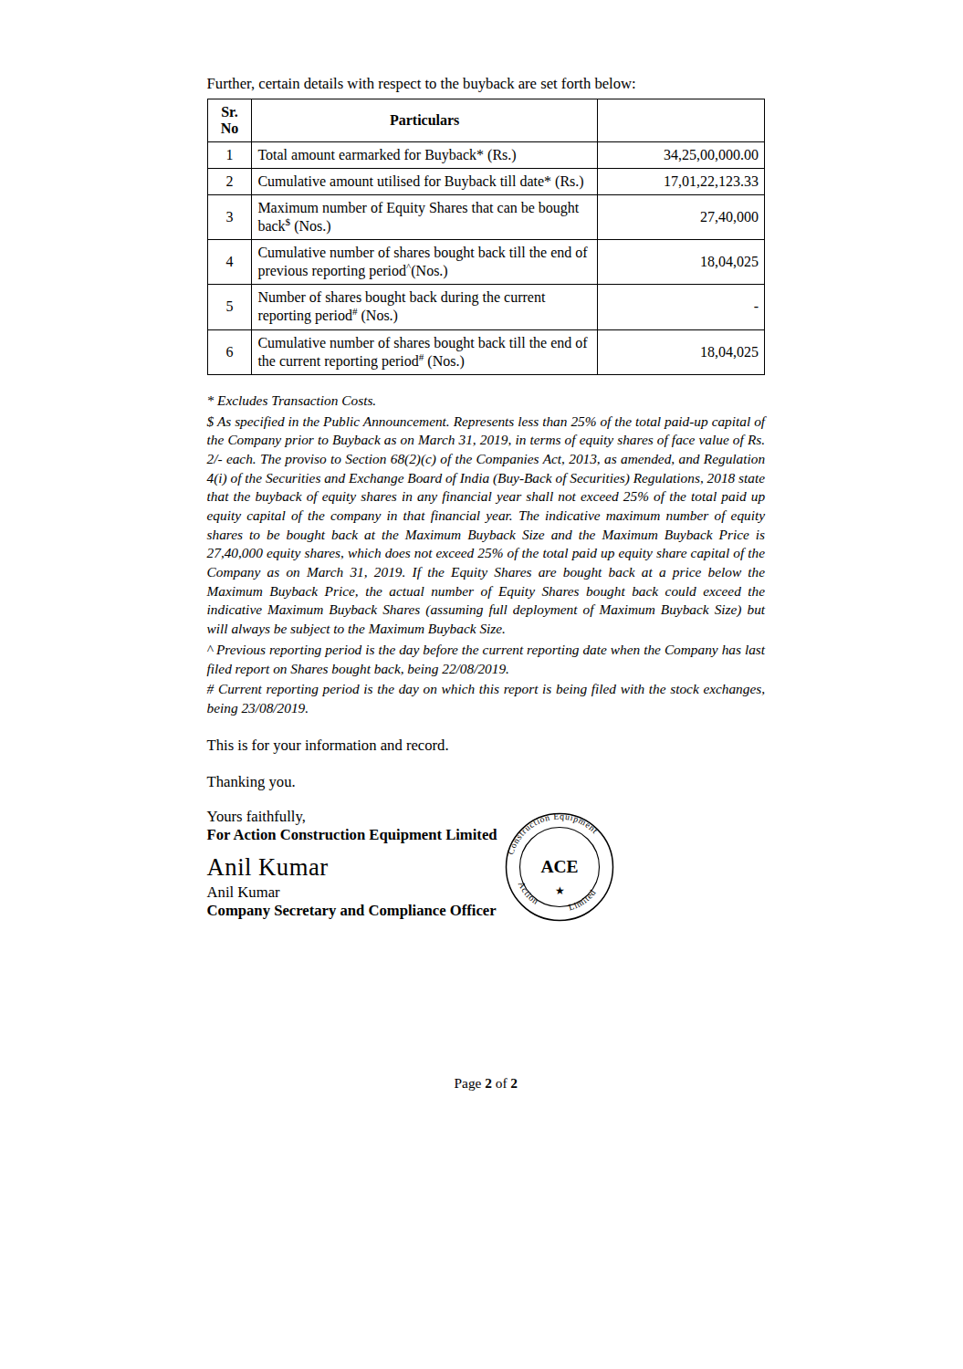Further, certain details with respect to the buyback are set forth below:
| Sr. No | Particulars | |
| --- | --- | --- |
| 1 | Total amount earmarked for Buyback* (Rs.) | 34,25,00,000.00 |
| 2 | Cumulative amount utilised for Buyback till date* (Rs.) | 17,01,22,123.33 |
| 3 | Maximum number of Equity Shares that can be bought back $ (Nos.) | 27,40,000 |
| 4 | Cumulative number of shares bought back till the end of previous reporting period ^ (Nos.) | 18,04,025 |
| 5 | Number of shares bought back during the current reporting period # (Nos.) | - |
| 6 | Cumulative number of shares bought back till the end of the current reporting period # (Nos.) | 18,04,025 |
* Excludes Transaction Costs.
$ As specified in the Public Announcement. Represents less than 25% of the total paid-up capital of the Company prior to Buyback as on March 31, 2019, in terms of equity shares of face value of Rs. 2/- each. The proviso to Section 68(2)(c) of the Companies Act, 2013, as amended, and Regulation 4(i) of the Securities and Exchange Board of India (Buy-Back of Securities) Regulations, 2018 state that the buyback of equity shares in any financial year shall not exceed 25% of the total paid up equity capital of the company in that financial year. The indicative maximum number of equity shares to be bought back at the Maximum Buyback Size and the Maximum Buyback Price is 27,40,000 equity shares, which does not exceed 25% of the total paid up equity share capital of the Company as on March 31, 2019. If the Equity Shares are bought back at a price below the Maximum Buyback Price, the actual number of Equity Shares bought back could exceed the indicative Maximum Buyback Shares (assuming full deployment of Maximum Buyback Size) but will always be subject to the Maximum Buyback Size.
^ Previous reporting period is the day before the current reporting date when the Company has last filed report on Shares bought back, being 22/08/2019.
# Current reporting period is the day on which this report is being filed with the stock exchanges, being 23/08/2019.
This is for your information and record.
Thanking you.
Yours faithfully,
For Action Construction Equipment Limited
Construction Equipment Action Limited ACE ★
Anil Kumar
Anil Kumar
Company Secretary and Compliance Officer
Page 2 of 2